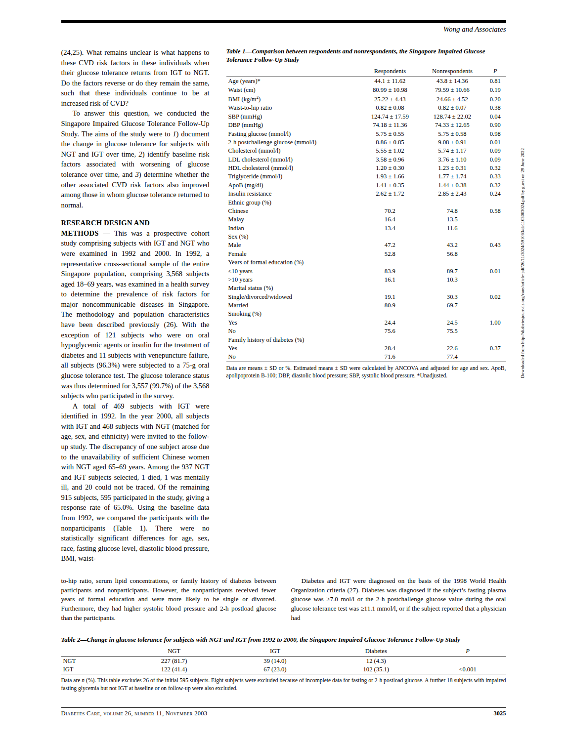Wong and Associates
Downloaded from http://diabetesjournals.org/care/article-pdf/26/11/3024/591063/dc1103003024.pdf by guest on 29 June 2022
(24,25). What remains unclear is what happens to these CVD risk factors in these individuals when their glucose tolerance returns from IGT to NGT. Do the factors reverse or do they remain the same, such that these individuals continue to be at increased risk of CVD?
To answer this question, we conducted the Singapore Impaired Glucose Tolerance Follow-Up Study. The aims of the study were to 1) document the change in glucose tolerance for subjects with NGT and IGT over time, 2) identify baseline risk factors associated with worsening of glucose tolerance over time, and 3) determine whether the other associated CVD risk factors also improved among those in whom glucose tolerance returned to normal.
RESEARCH DESIGN AND
METHODS — This was a prospective cohort study comprising subjects with IGT and NGT who were examined in 1992 and 2000. In 1992, a representative cross-sectional sample of the entire Singapore population, comprising 3,568 subjects aged 18–69 years, was examined in a health survey to determine the prevalence of risk factors for major noncommunicable diseases in Singapore. The methodology and population characteristics have been described previously (26). With the exception of 121 subjects who were on oral hypoglycemic agents or insulin for the treatment of diabetes and 11 subjects with venepuncture failure, all subjects (96.3%) were subjected to a 75-g oral glucose tolerance test. The glucose tolerance status was thus determined for 3,557 (99.7%) of the 3,568 subjects who participated in the survey.
A total of 469 subjects with IGT were identified in 1992. In the year 2000, all subjects with IGT and 468 subjects with NGT (matched for age, sex, and ethnicity) were invited to the follow-up study. The discrepancy of one subject arose due to the unavailability of sufficient Chinese women with NGT aged 65–69 years. Among the 937 NGT and IGT subjects selected, 1 died, 1 was mentally ill, and 20 could not be traced. Of the remaining 915 subjects, 595 participated in the study, giving a response rate of 65.0%. Using the baseline data from 1992, we compared the participants with the nonparticipants (Table 1). There were no statistically significant differences for age, sex, race, fasting glucose level, diastolic blood pressure, BMI, waist-
Table 1— Comparison between respondents and nonrespondents, the Singapore Impaired Glucose Tolerance Follow-Up Study
| | Respondents | Nonrespondents | P |
| --- | --- | --- | --- |
| Age (years)* | 44.1 ± 11.62 | 43.8 ± 14.36 | 0.81 |
| Waist (cm) | 80.99 ± 10.98 | 79.59 ± 10.66 | 0.19 |
| BMI (kg/m 2 ) | 25.22 ± 4.43 | 24.66 ± 4.52 | 0.20 |
| Waist-to-hip ratio | 0.82 ± 0.08 | 0.82 ± 0.07 | 0.38 |
| SBP (mmHg) | 124.74 ± 17.59 | 128.74 ± 22.02 | 0.04 |
| DBP (mmHg) | 74.18 ± 11.36 | 74.33 ± 12.65 | 0.90 |
| Fasting glucose (mmol/l) | 5.75 ± 0.55 | 5.75 ± 0.58 | 0.98 |
| 2-h postchallenge glucose (mmol/l) | 8.86 ± 0.85 | 9.08 ± 0.91 | 0.01 |
| Cholesterol (mmol/l) | 5.55 ± 1.02 | 5.74 ± 1.17 | 0.09 |
| LDL cholesterol (mmol/l) | 3.58 ± 0.96 | 3.76 ± 1.10 | 0.09 |
| HDL cholesterol (mmol/l) | 1.20 ± 0.30 | 1.23 ± 0.31 | 0.32 |
| Triglyceride (mmol/l) | 1.93 ± 1.66 | 1.77 ± 1.74 | 0.33 |
| ApoB (mg/dl) | 1.41 ± 0.35 | 1.44 ± 0.38 | 0.32 |
| Insulin resistance | 2.62 ± 1.72 | 2.85 ± 2.43 | 0.24 |
| Ethnic group (%) | | | |
| Chinese | 70.2 | 74.8 | 0.58 |
| Malay | 16.4 | 13.5 | |
| Indian | 13.4 | 11.6 | |
| Sex (%) | | | |
| Male | 47.2 | 43.2 | 0.43 |
| Female | 52.8 | 56.8 | |
| Years of formal education (%) | | | |
| ≤10 years | 83.9 | 89.7 | 0.01 |
| >10 years | 16.1 | 10.3 | |
| Marital status (%) | | | |
| Single/divorced/widowed | 19.1 | 30.3 | 0.02 |
| Married | 80.9 | 69.7 | |
| Smoking (%) | | | |
| Yes | 24.4 | 24.5 | 1.00 |
| No | 75.6 | 75.5 | |
| Family history of diabetes (%) | | | |
| Yes | 28.4 | 22.6 | 0.37 |
| No | 71.6 | 77.4 | |
Data are means ± SD or %. Estimated means ± SD were calculated by ANCOVA and adjusted for age and sex. ApoB, apolipoprotein B-100; DBP, diastolic blood pressure; SBP, systolic blood pressure. *Unadjusted.
to-hip ratio, serum lipid concentrations, or family history of diabetes between participants and nonparticipants. However, the nonparticipants received fewer years of formal education and were more likely to be single or divorced. Furthermore, they had higher systolic blood pressure and 2-h postload glucose than the participants.
Diabetes and IGT were diagnosed on the basis of the 1998 World Health Organization criteria (27). Diabetes was diagnosed if the subject’s fasting plasma glucose was ≥7.0 mol/l or the 2-h postchallenge glucose value during the oral glucose tolerance test was ≥11.1 mmol/l, or if the subject reported that a physician had
Table 2— Change in glucose tolerance for subjects with NGT and IGT from 1992 to 2000, the Singapore Impaired Glucose Tolerance Follow-Up Study
| | NGT | IGT | Diabetes | P |
| --- | --- | --- | --- | --- |
| NGT | 227 (81.7) | 39 (14.0) | 12 (4.3) | <0.001 |
| IGT | 122 (41.4) | 67 (23.0) | 102 (35.1) |
Data are n (%). This table excludes 26 of the initial 595 subjects. Eight subjects were excluded because of incomplete data for fasting or 2-h postload glucose. A further 18 subjects with impaired fasting glycemia but not IGT at baseline or on follow-up were also excluded.
Diabetes Care, volume 26, number 11, November 2003
3025